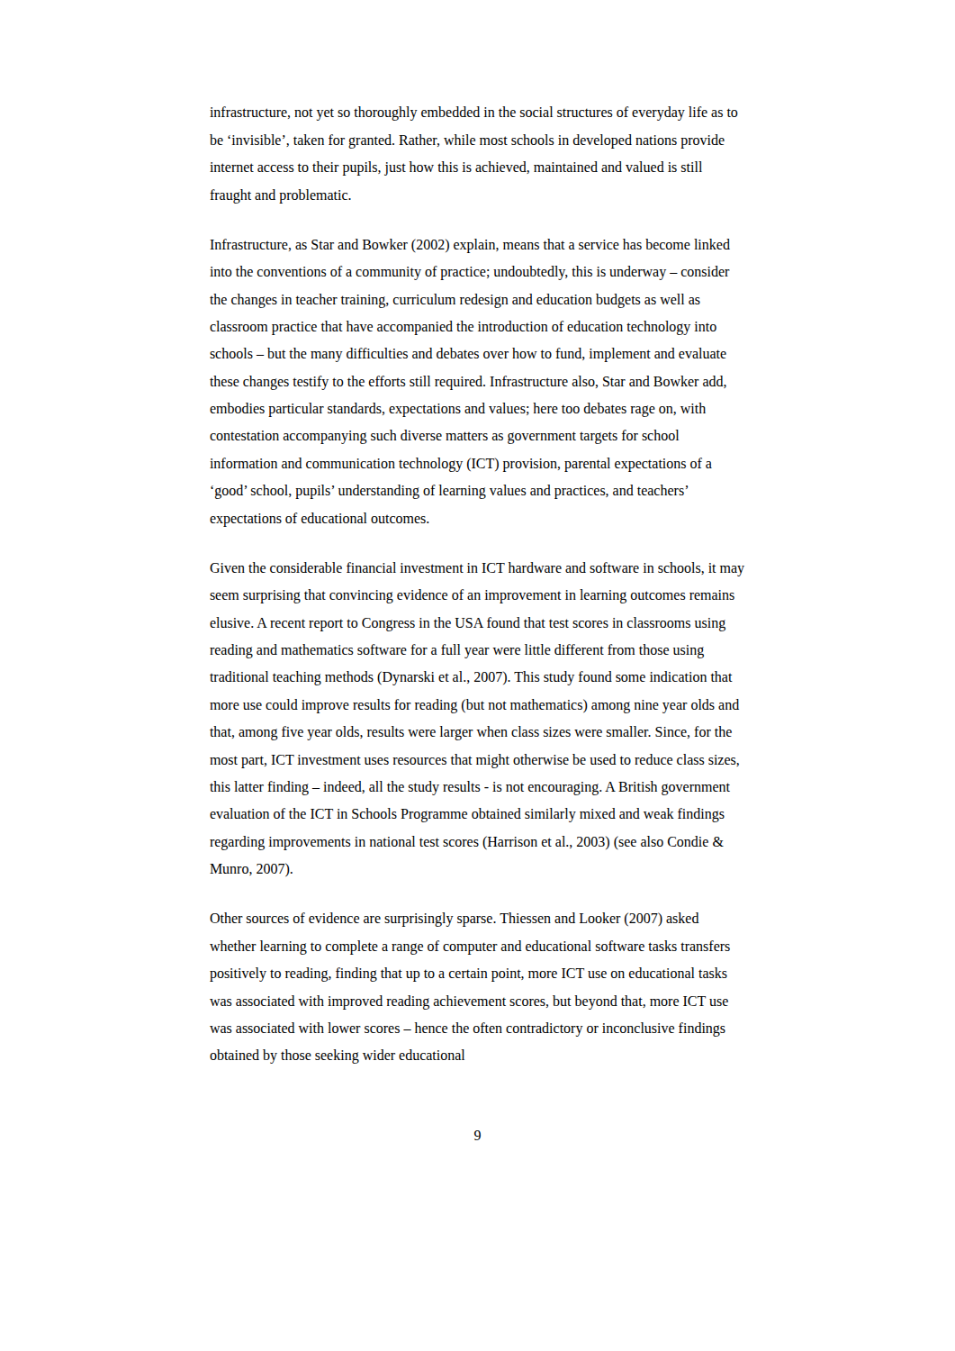infrastructure, not yet so thoroughly embedded in the social structures of everyday life as to be ‘invisible’, taken for granted. Rather, while most schools in developed nations provide internet access to their pupils, just how this is achieved, maintained and valued is still fraught and problematic.
Infrastructure, as Star and Bowker (2002) explain, means that a service has become linked into the conventions of a community of practice; undoubtedly, this is underway – consider the changes in teacher training, curriculum redesign and education budgets as well as classroom practice that have accompanied the introduction of education technology into schools – but the many difficulties and debates over how to fund, implement and evaluate these changes testify to the efforts still required. Infrastructure also, Star and Bowker add, embodies particular standards, expectations and values; here too debates rage on, with contestation accompanying such diverse matters as government targets for school information and communication technology (ICT) provision, parental expectations of a ‘good’ school, pupils’ understanding of learning values and practices, and teachers’ expectations of educational outcomes.
Given the considerable financial investment in ICT hardware and software in schools, it may seem surprising that convincing evidence of an improvement in learning outcomes remains elusive. A recent report to Congress in the USA found that test scores in classrooms using reading and mathematics software for a full year were little different from those using traditional teaching methods (Dynarski et al., 2007). This study found some indication that more use could improve results for reading (but not mathematics) among nine year olds and that, among five year olds, results were larger when class sizes were smaller. Since, for the most part, ICT investment uses resources that might otherwise be used to reduce class sizes, this latter finding – indeed, all the study results - is not encouraging. A British government evaluation of the ICT in Schools Programme obtained similarly mixed and weak findings regarding improvements in national test scores (Harrison et al., 2003) (see also Condie & Munro, 2007).
Other sources of evidence are surprisingly sparse. Thiessen and Looker (2007) asked whether learning to complete a range of computer and educational software tasks transfers positively to reading, finding that up to a certain point, more ICT use on educational tasks was associated with improved reading achievement scores, but beyond that, more ICT use was associated with lower scores – hence the often contradictory or inconclusive findings obtained by those seeking wider educational
9